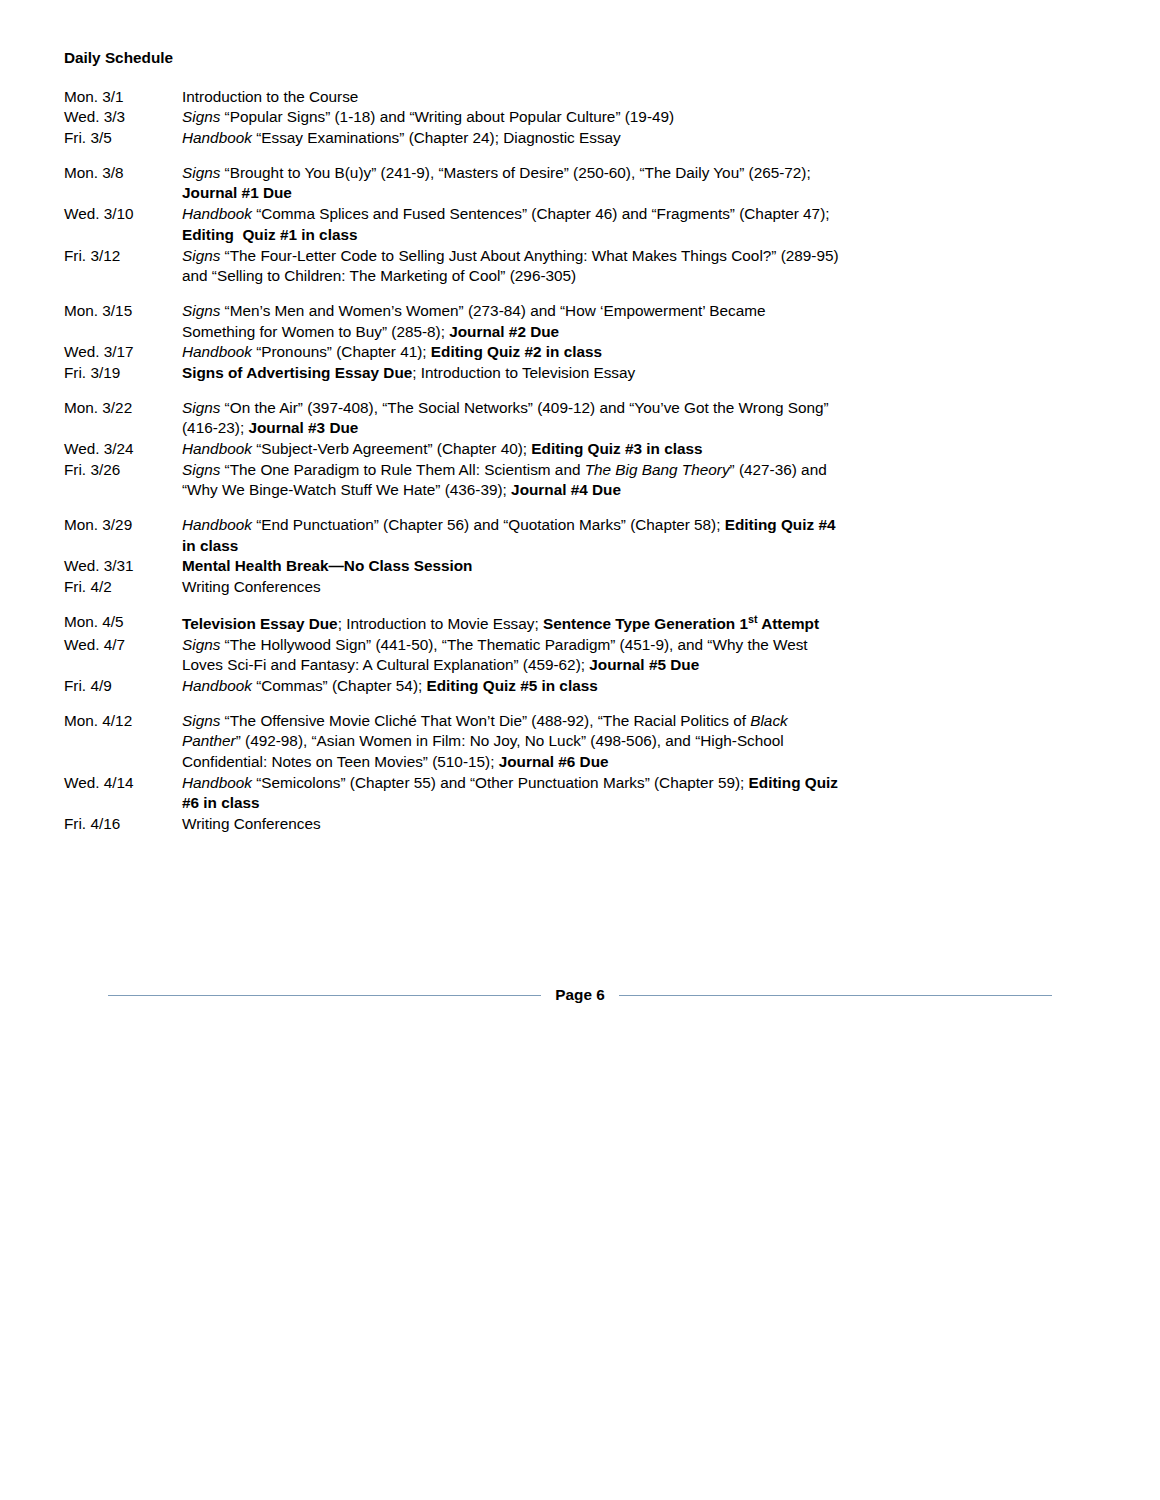Daily Schedule
| Mon. 3/1 | Introduction to the Course |
| Wed. 3/3 | Signs “Popular Signs” (1-18) and “Writing about Popular Culture” (19-49) |
| Fri. 3/5 | Handbook “Essay Examinations” (Chapter 24); Diagnostic Essay |
| Mon. 3/8 | Signs “Brought to You B(u)y” (241-9), “Masters of Desire” (250-60), “The Daily You” (265-72); Journal #1 Due |
| Wed. 3/10 | Handbook “Comma Splices and Fused Sentences” (Chapter 46) and “Fragments” (Chapter 47); Editing Quiz #1 in class |
| Fri. 3/12 | Signs “The Four-Letter Code to Selling Just About Anything: What Makes Things Cool?” (289-95) and “Selling to Children: The Marketing of Cool” (296-305) |
| Mon. 3/15 | Signs “Men’s Men and Women’s Women” (273-84) and “How ‘Empowerment’ Became Something for Women to Buy” (285-8); Journal #2 Due |
| Wed. 3/17 | Handbook “Pronouns” (Chapter 41); Editing Quiz #2 in class |
| Fri. 3/19 | Signs of Advertising Essay Due ; Introduction to Television Essay |
| Mon. 3/22 | Signs “On the Air” (397-408), “The Social Networks” (409-12) and “You’ve Got the Wrong Song” (416-23); Journal #3 Due |
| Wed. 3/24 | Handbook “Subject-Verb Agreement” (Chapter 40); Editing Quiz #3 in class |
| Fri. 3/26 | Signs “The One Paradigm to Rule Them All: Scientism and The Big Bang Theory ” (427-36) and “Why We Binge-Watch Stuff We Hate” (436-39); Journal #4 Due |
| Mon. 3/29 | Handbook “End Punctuation” (Chapter 56) and “Quotation Marks” (Chapter 58); Editing Quiz #4 in class |
| Wed. 3/31 | Mental Health Break—No Class Session |
| Fri. 4/2 | Writing Conferences |
| Mon. 4/5 | Television Essay Due ; Introduction to Movie Essay; Sentence Type Generation 1 st Attempt |
| Wed. 4/7 | Signs “The Hollywood Sign” (441-50), “The Thematic Paradigm” (451-9), and “Why the West Loves Sci-Fi and Fantasy: A Cultural Explanation” (459-62); Journal #5 Due |
| Fri. 4/9 | Handbook “Commas” (Chapter 54); Editing Quiz #5 in class |
| Mon. 4/12 | Signs “The Offensive Movie Cliché That Won’t Die” (488-92), “The Racial Politics of Black Panther ” (492-98), “Asian Women in Film: No Joy, No Luck” (498-506), and “High-School Confidential: Notes on Teen Movies” (510-15); Journal #6 Due |
| Wed. 4/14 | Handbook “Semicolons” (Chapter 55) and “Other Punctuation Marks” (Chapter 59); Editing Quiz #6 in class |
| Fri. 4/16 | Writing Conferences |
Page 6